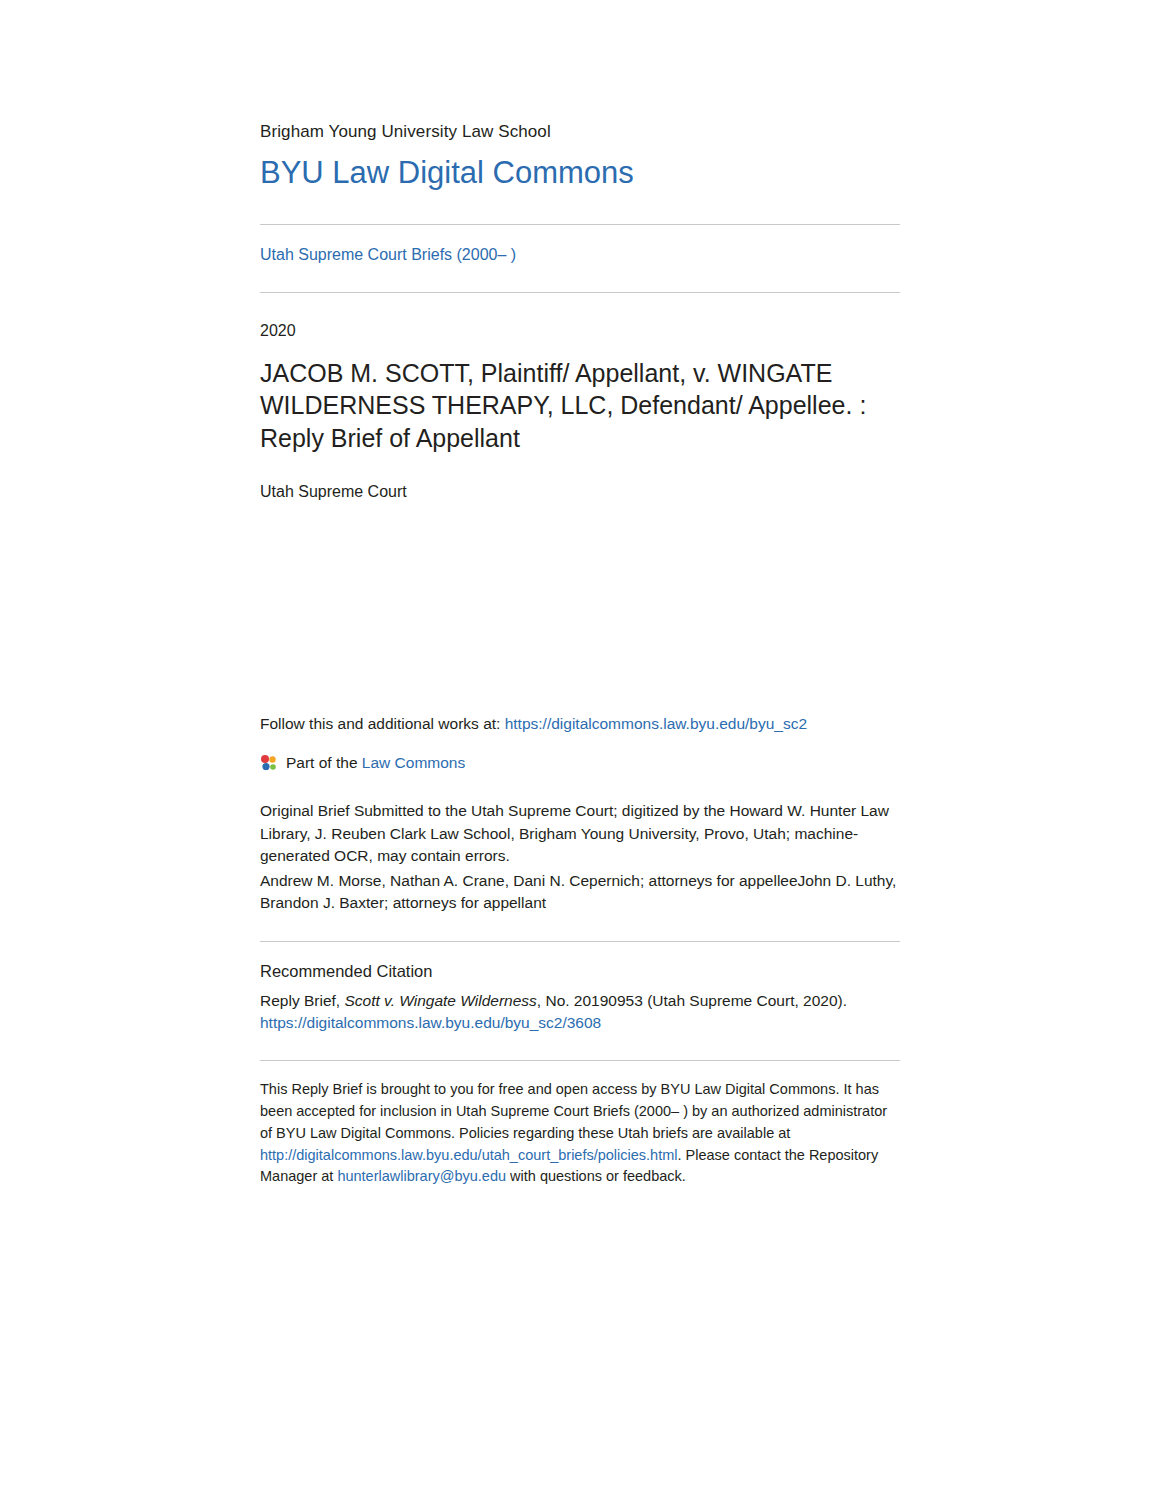Brigham Young University Law School
BYU Law Digital Commons
Utah Supreme Court Briefs (2000– )
2020
JACOB M. SCOTT, Plaintiff/ Appellant, v. WINGATE WILDERNESS THERAPY, LLC, Defendant/ Appellee. : Reply Brief of Appellant
Utah Supreme Court
Follow this and additional works at: https://digitalcommons.law.byu.edu/byu_sc2
Part of the Law Commons
Original Brief Submitted to the Utah Supreme Court; digitized by the Howard W. Hunter Law Library, J. Reuben Clark Law School, Brigham Young University, Provo, Utah; machine-generated OCR, may contain errors.
Andrew M. Morse, Nathan A. Crane, Dani N. Cepernich; attorneys for appelleeJohn D. Luthy, Brandon J. Baxter; attorneys for appellant
Recommended Citation
Reply Brief, Scott v. Wingate Wilderness, No. 20190953 (Utah Supreme Court, 2020).
https://digitalcommons.law.byu.edu/byu_sc2/3608
This Reply Brief is brought to you for free and open access by BYU Law Digital Commons. It has been accepted for inclusion in Utah Supreme Court Briefs (2000– ) by an authorized administrator of BYU Law Digital Commons. Policies regarding these Utah briefs are available at http://digitalcommons.law.byu.edu/utah_court_briefs/policies.html. Please contact the Repository Manager at hunterlawlibrary@byu.edu with questions or feedback.